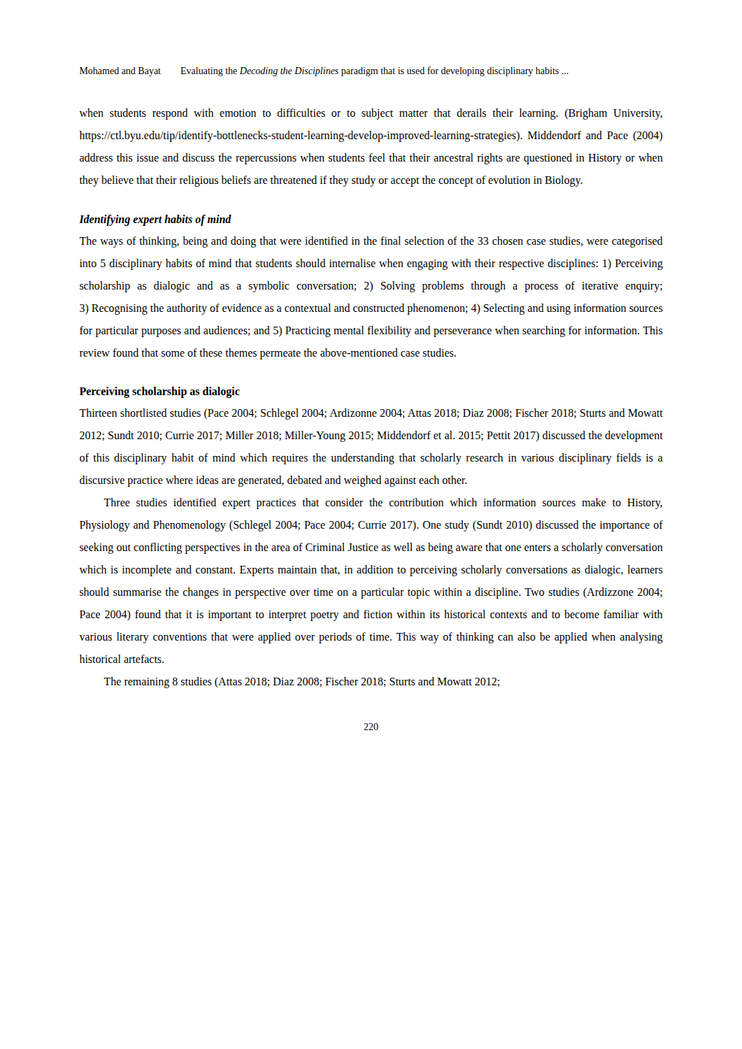Mohamed and Bayat Evaluating the Decoding the Disciplines paradigm that is used for developing disciplinary habits ...
when students respond with emotion to difficulties or to subject matter that derails their learning. (Brigham University, https://ctl.byu.edu/tip/identify-bottlenecks-student-learning-develop-improved-learning-strategies). Middendorf and Pace (2004) address this issue and discuss the repercussions when students feel that their ancestral rights are questioned in History or when they believe that their religious beliefs are threatened if they study or accept the concept of evolution in Biology.
Identifying expert habits of mind
The ways of thinking, being and doing that were identified in the final selection of the 33 chosen case studies, were categorised into 5 disciplinary habits of mind that students should internalise when engaging with their respective disciplines: 1) Perceiving scholarship as dialogic and as a symbolic conversation; 2) Solving problems through a process of iterative enquiry; 3) Recognising the authority of evidence as a contextual and constructed phenomenon; 4) Selecting and using information sources for particular purposes and audiences; and 5) Practicing mental flexibility and perseverance when searching for information. This review found that some of these themes permeate the above-mentioned case studies.
Perceiving scholarship as dialogic
Thirteen shortlisted studies (Pace 2004; Schlegel 2004; Ardizonne 2004; Attas 2018; Diaz 2008; Fischer 2018; Sturts and Mowatt 2012; Sundt 2010; Currie 2017; Miller 2018; Miller-Young 2015; Middendorf et al. 2015; Pettit 2017) discussed the development of this disciplinary habit of mind which requires the understanding that scholarly research in various disciplinary fields is a discursive practice where ideas are generated, debated and weighed against each other.
Three studies identified expert practices that consider the contribution which information sources make to History, Physiology and Phenomenology (Schlegel 2004; Pace 2004; Currie 2017). One study (Sundt 2010) discussed the importance of seeking out conflicting perspectives in the area of Criminal Justice as well as being aware that one enters a scholarly conversation which is incomplete and constant. Experts maintain that, in addition to perceiving scholarly conversations as dialogic, learners should summarise the changes in perspective over time on a particular topic within a discipline. Two studies (Ardizzone 2004; Pace 2004) found that it is important to interpret poetry and fiction within its historical contexts and to become familiar with various literary conventions that were applied over periods of time. This way of thinking can also be applied when analysing historical artefacts.
The remaining 8 studies (Attas 2018; Diaz 2008; Fischer 2018; Sturts and Mowatt 2012;
220